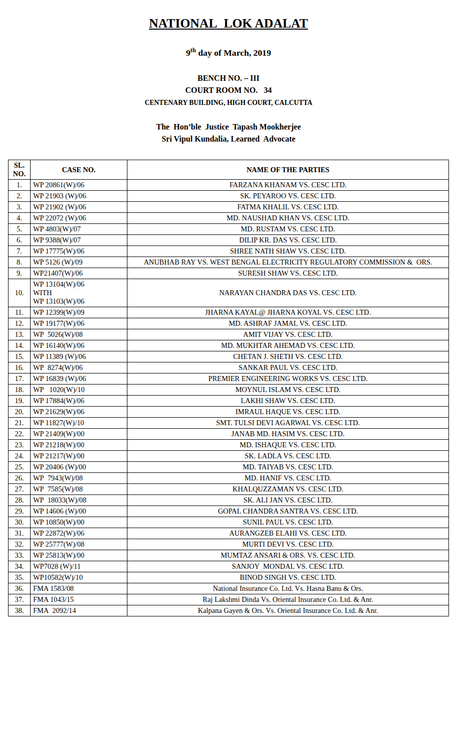NATIONAL LOK ADALAT
9th day of March, 2019
BENCH NO. – III
COURT ROOM NO. 34
CENTENARY BUILDING, HIGH COURT, CALCUTTA
The Hon’ble Justice Tapash Mookherjee
Sri Vipul Kundalia, Learned Advocate
| SL. NO. | CASE NO. | NAME OF THE PARTIES |
| --- | --- | --- |
| 1. | WP 20861(W)/06 | FARZANA KHANAM VS. CESC LTD. |
| 2. | WP 21903 (W)/06 | SK. PEYAROO VS. CESC LTD. |
| 3. | WP 21902 (W)/06 | FATMA KHALIL VS. CESC LTD. |
| 4. | WP 22072 (W)/06 | MD. NAUSHAD KHAN VS. CESC LTD. |
| 5. | WP 4803(W)/07 | MD. RUSTAM VS. CESC LTD. |
| 6. | WP 9388(W)/07 | DILIP KR. DAS VS. CESC LTD. |
| 7. | WP 17775(W)/06 | SHREE NATH SHAW VS. CESC LTD. |
| 8. | WP 5126 (W)/09 | ANUBHAB RAY VS. WEST BENGAL ELECTRICITY REGULATORY COMMISSION & ORS. |
| 9. | WP21407(W)/06 | SURESH SHAW VS. CESC LTD. |
| 10. | WP 13104(W)/06 WITH WP 13103(W)/06 | NARAYAN CHANDRA DAS VS. CESC LTD. |
| 11. | WP 12399(W)/09 | JHARNA KAYAL@ JHARNA KOYAL VS. CESC LTD. |
| 12. | WP 19177(W)/06 | MD. ASHRAF JAMAL VS. CESC LTD. |
| 13. | WP 5026(W)/08 | AMIT VIJAY VS. CESC LTD. |
| 14. | WP 16140(W)/06 | MD. MUKHTAR AHEMAD VS. CESC LTD. |
| 15. | WP 11389 (W)/06 | CHETAN J. SHETH VS. CESC LTD. |
| 16. | WP 8274(W)/06 | SANKAR PAUL VS. CESC LTD. |
| 17. | WP 16839 (W)/06 | PREMIER ENGINEERING WORKS VS. CESC LTD. |
| 18. | WP 1020(W)/10 | MOYNUL ISLAM VS. CESC LTD. |
| 19. | WP 17884(W)/06 | LAKHI SHAW VS. CESC LTD. |
| 20. | WP 21629(W)/06 | IMRAUL HAQUE VS. CESC LTD. |
| 21. | WP 11827(W)/10 | SMT. TULSI DEVI AGARWAL VS. CESC LTD. |
| 22. | WP 21409(W)/00 | JANAB MD. HASIM VS. CESC LTD. |
| 23. | WP 21218(W)/00 | MD. ISHAQUE VS. CESC LTD. |
| 24. | WP 21217(W)/00 | SK. LADLA VS. CESC LTD. |
| 25. | WP 20406 (W)/00 | MD. TAIYAB VS. CESC LTD. |
| 26. | WP 7943(W)/08 | MD. HANIF VS. CESC LTD. |
| 27. | WP 7585(W)/08 | KHALQUZZAMAN VS. CESC LTD. |
| 28. | WP 18033(W)/08 | SK. ALI JAN VS. CESC LTD. |
| 29. | WP 14606 (W)/00 | GOPAL CHANDRA SANTRA VS. CESC LTD. |
| 30. | WP 10850(W)/00 | SUNIL PAUL VS. CESC LTD. |
| 31. | WP 22872(W)/06 | AURANGZEB ELAHI VS. CESC LTD. |
| 32. | WP 25777(W)/08 | MURTI DEVI VS. CESC LTD. |
| 33. | WP 25813(W)/00 | MUMTAZ ANSARI & ORS. VS. CESC LTD. |
| 34. | WP7028 (W)/11 | SANJOY MONDAL VS. CESC LTD. |
| 35. | WP10582(W)/10 | BINOD SINGH VS. CESC LTD. |
| 36. | FMA 1583/08 | National Insurance Co. Ltd. Vs. Hasna Banu & Ors. |
| 37. | FMA 1043/15 | Raj Lakshmi Dinda Vs. Oriental Insurance Co. Ltd. & Anr. |
| 38. | FMA 2092/14 | Kalpana Gayen & Ors. Vs. Oriental Insurance Co. Ltd. & Anr. |